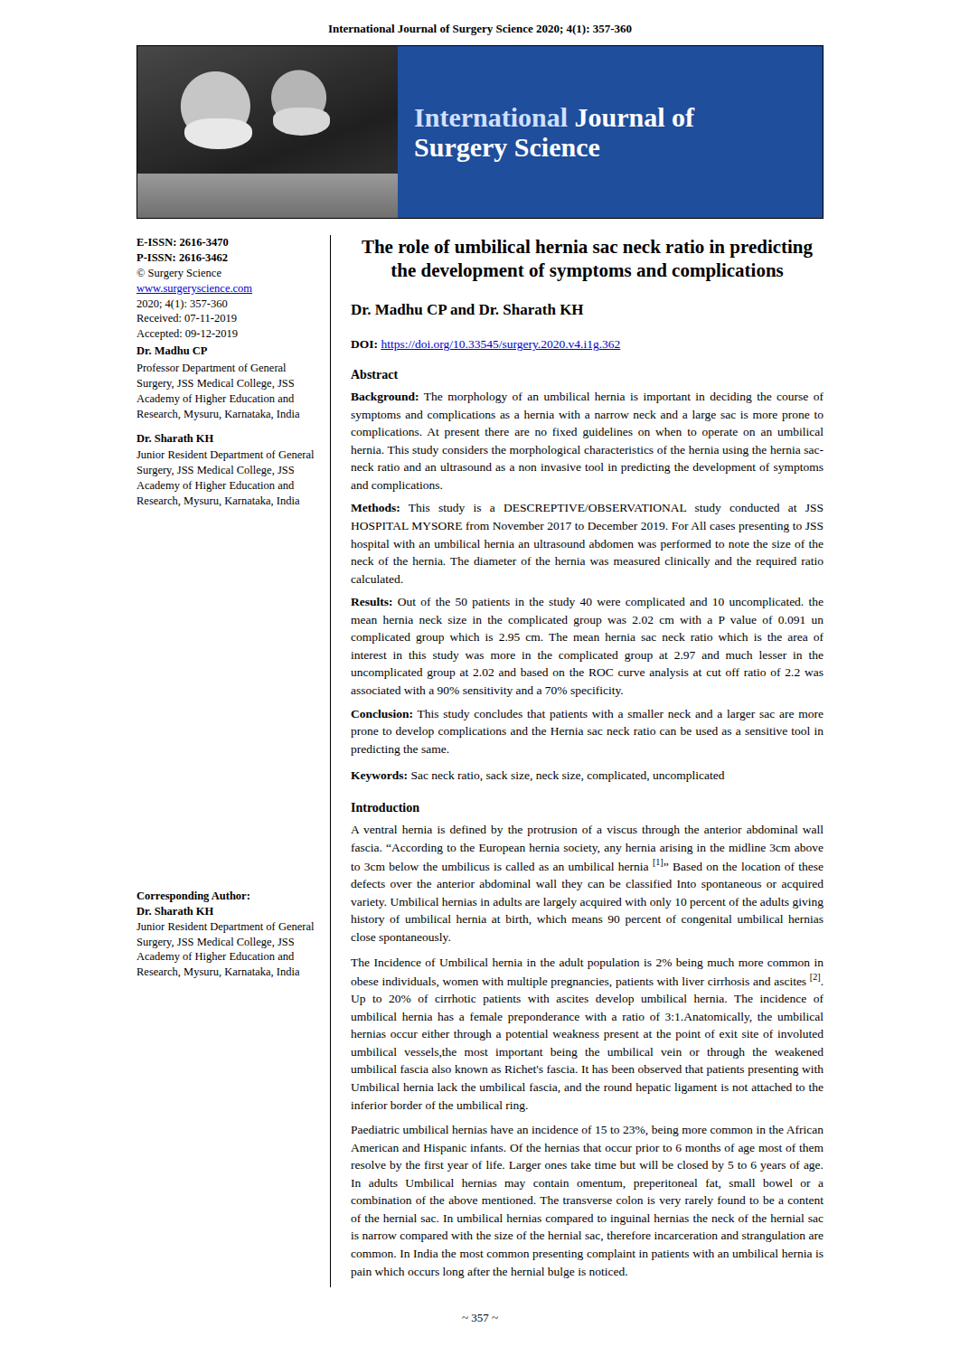International Journal of Surgery Science 2020; 4(1): 357-360
International Journal of
Surgery Science
E-ISSN: 2616-3470
P-ISSN: 2616-3462
© Surgery Science
www.surgeryscience.com
2020; 4(1): 357-360
Received: 07-11-2019
Accepted: 09-12-2019
Dr. Madhu CP
Professor Department of General Surgery, JSS Medical College, JSS Academy of Higher Education and Research, Mysuru, Karnataka, India
Dr. Sharath KH
Junior Resident Department of General Surgery, JSS Medical College, JSS Academy of Higher Education and Research, Mysuru, Karnataka, India
Corresponding Author:
Dr. Sharath KH
Junior Resident Department of General Surgery, JSS Medical College, JSS Academy of Higher Education and Research, Mysuru, Karnataka, India
The role of umbilical hernia sac neck ratio in predicting the development of symptoms and complications
Dr. Madhu CP and Dr. Sharath KH
DOI: https://doi.org/10.33545/surgery.2020.v4.i1g.362
Abstract
Background: The morphology of an umbilical hernia is important in deciding the course of symptoms and complications as a hernia with a narrow neck and a large sac is more prone to complications. At present there are no fixed guidelines on when to operate on an umbilical hernia. This study considers the morphological characteristics of the hernia using the hernia sac-neck ratio and an ultrasound as a non invasive tool in predicting the development of symptoms and complications.
Methods: This study is a DESCREPTIVE/OBSERVATIONAL study conducted at JSS HOSPITAL MYSORE from November 2017 to December 2019. For All cases presenting to JSS hospital with an umbilical hernia an ultrasound abdomen was performed to note the size of the neck of the hernia. The diameter of the hernia was measured clinically and the required ratio calculated.
Results: Out of the 50 patients in the study 40 were complicated and 10 uncomplicated. the mean hernia neck size in the complicated group was 2.02 cm with a P value of 0.091 un complicated group which is 2.95 cm. The mean hernia sac neck ratio which is the area of interest in this study was more in the complicated group at 2.97 and much lesser in the uncomplicated group at 2.02 and based on the ROC curve analysis at cut off ratio of 2.2 was associated with a 90% sensitivity and a 70% specificity.
Conclusion: This study concludes that patients with a smaller neck and a larger sac are more prone to develop complications and the Hernia sac neck ratio can be used as a sensitive tool in predicting the same.
Keywords: Sac neck ratio, sack size, neck size, complicated, uncomplicated
Introduction
A ventral hernia is defined by the protrusion of a viscus through the anterior abdominal wall fascia. “According to the European hernia society, any hernia arising in the midline 3cm above to 3cm below the umbilicus is called as an umbilical hernia [1]” Based on the location of these defects over the anterior abdominal wall they can be classified Into spontaneous or acquired variety. Umbilical hernias in adults are largely acquired with only 10 percent of the adults giving history of umbilical hernia at birth, which means 90 percent of congenital umbilical hernias close spontaneously.
The Incidence of Umbilical hernia in the adult population is 2% being much more common in obese individuals, women with multiple pregnancies, patients with liver cirrhosis and ascites [2]. Up to 20% of cirrhotic patients with ascites develop umbilical hernia. The incidence of umbilical hernia has a female preponderance with a ratio of 3:1.Anatomically, the umbilical hernias occur either through a potential weakness present at the point of exit site of involuted umbilical vessels,the most important being the umbilical vein or through the weakened umbilical fascia also known as Richet's fascia. It has been observed that patients presenting with Umbilical hernia lack the umbilical fascia, and the round hepatic ligament is not attached to the inferior border of the umbilical ring.
Paediatric umbilical hernias have an incidence of 15 to 23%, being more common in the African American and Hispanic infants. Of the hernias that occur prior to 6 months of age most of them resolve by the first year of life. Larger ones take time but will be closed by 5 to 6 years of age. In adults Umbilical hernias may contain omentum, preperitoneal fat, small bowel or a combination of the above mentioned. The transverse colon is very rarely found to be a content of the hernial sac. In umbilical hernias compared to inguinal hernias the neck of the hernial sac is narrow compared with the size of the hernial sac, therefore incarceration and strangulation are common. In India the most common presenting complaint in patients with an umbilical hernia is pain which occurs long after the hernial bulge is noticed.
~ 357 ~